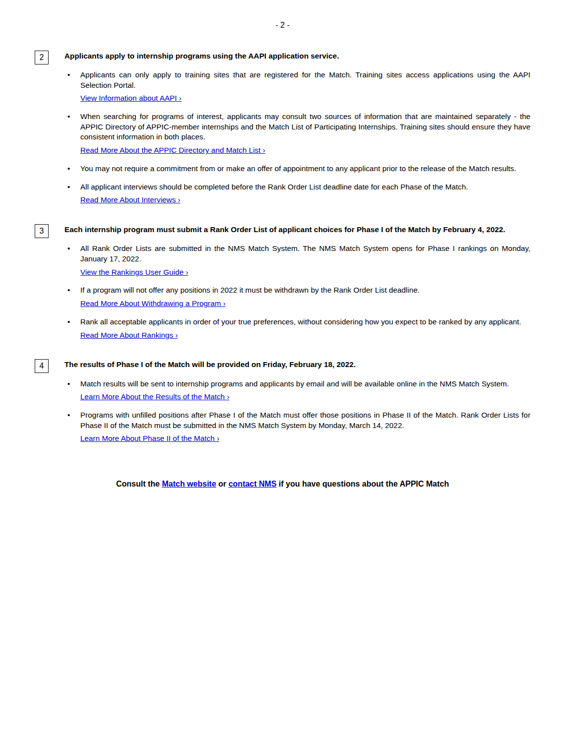- 2 -
2
Applicants apply to internship programs using the AAPI application service.
Applicants can only apply to training sites that are registered for the Match. Training sites access applications using the AAPI Selection Portal.
View Information about AAPI ›
When searching for programs of interest, applicants may consult two sources of information that are maintained separately - the APPIC Directory of APPIC-member internships and the Match List of Participating Internships. Training sites should ensure they have consistent information in both places.
Read More About the APPIC Directory and Match List ›
You may not require a commitment from or make an offer of appointment to any applicant prior to the release of the Match results.
All applicant interviews should be completed before the Rank Order List deadline date for each Phase of the Match.
Read More About Interviews ›
3
Each internship program must submit a Rank Order List of applicant choices for Phase I of the Match by February 4, 2022.
All Rank Order Lists are submitted in the NMS Match System. The NMS Match System opens for Phase I rankings on Monday, January 17, 2022.
View the Rankings User Guide ›
If a program will not offer any positions in 2022 it must be withdrawn by the Rank Order List deadline.
Read More About Withdrawing a Program ›
Rank all acceptable applicants in order of your true preferences, without considering how you expect to be ranked by any applicant.
Read More About Rankings ›
4
The results of Phase I of the Match will be provided on Friday, February 18, 2022.
Match results will be sent to internship programs and applicants by email and will be available online in the NMS Match System.
Learn More About the Results of the Match ›
Programs with unfilled positions after Phase I of the Match must offer those positions in Phase II of the Match. Rank Order Lists for Phase II of the Match must be submitted in the NMS Match System by Monday, March 14, 2022.
Learn More About Phase II of the Match ›
Consult the Match website or contact NMS if you have questions about the APPIC Match